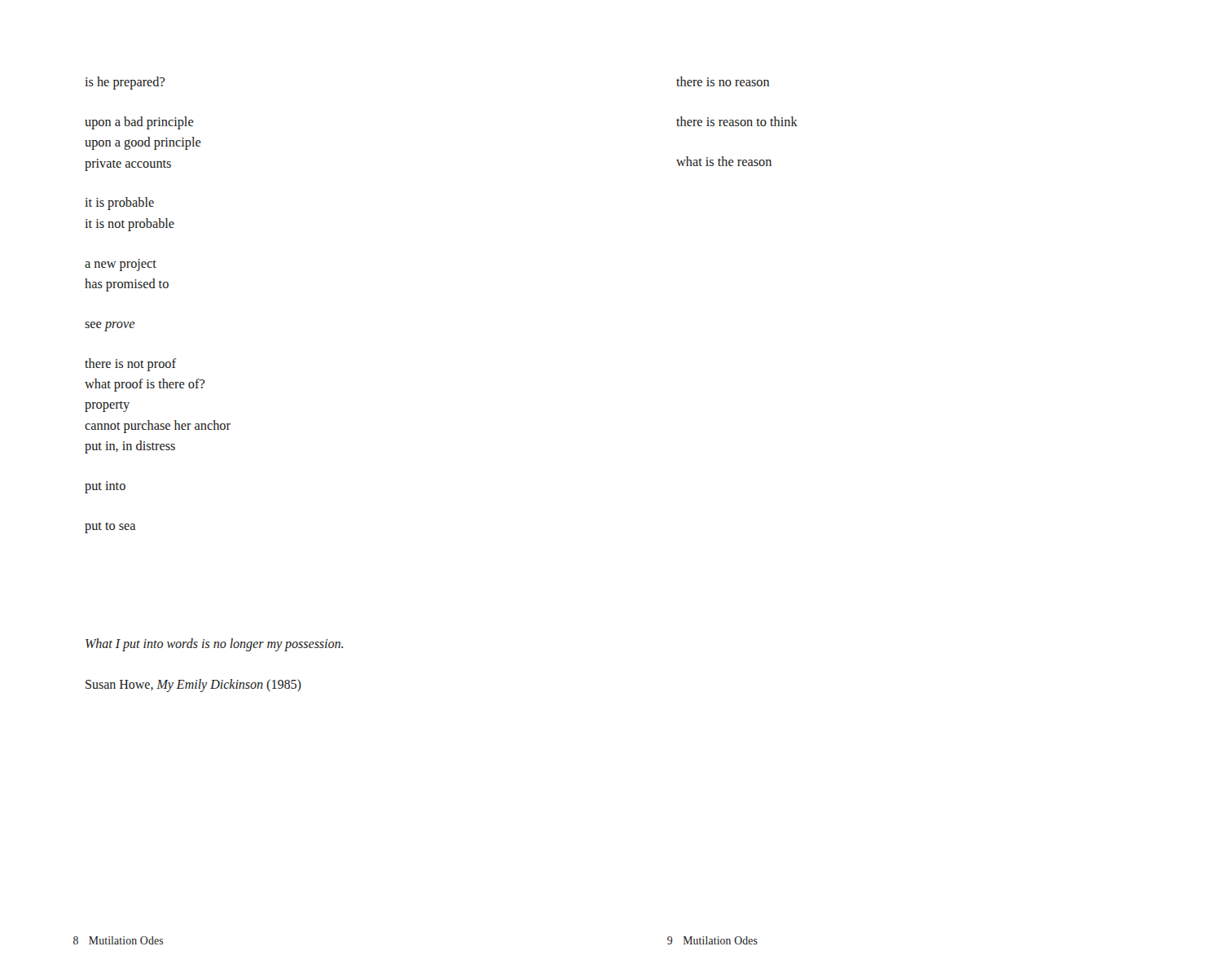is he prepared?
upon a bad principle
upon a good principle
private accounts
it is probable
it is not probable
a new project
has promised to
see prove
there is not proof
what proof is there of?
property
cannot purchase her anchor
put in, in distress
put into
put to sea
What I put into words is no longer my possession.
Susan Howe, My Emily Dickinson (1985)
8 Mutilation Odes
there is no reason
there is reason to think
what is the reason
9 Mutilation Odes